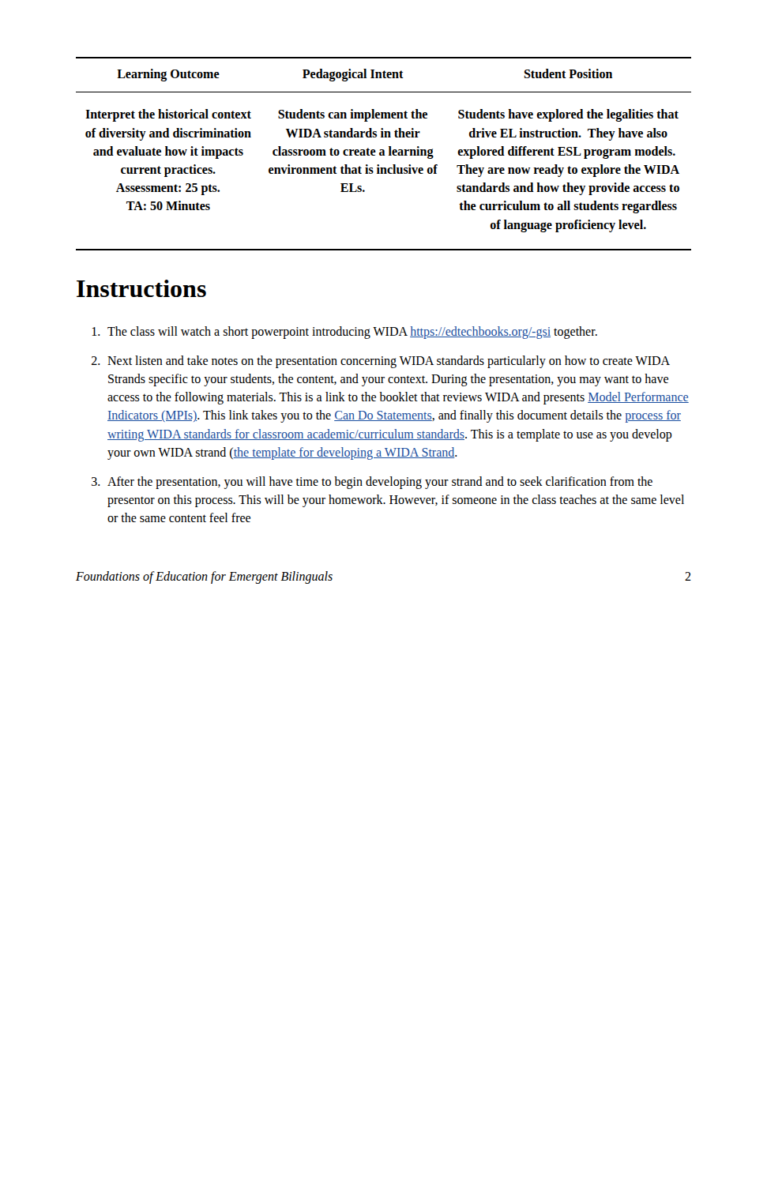| Learning Outcome | Pedagogical Intent | Student Position |
| --- | --- | --- |
| Interpret the historical context of diversity and discrimination and evaluate how it impacts current practices. Assessment: 25 pts. TA: 50 Minutes | Students can implement the WIDA standards in their classroom to create a learning environment that is inclusive of ELs. | Students have explored the legalities that drive EL instruction. They have also explored different ESL program models. They are now ready to explore the WIDA standards and how they provide access to the curriculum to all students regardless of language proficiency level. |
Instructions
The class will watch a short powerpoint introducing WIDA https://edtechbooks.org/-gsi together.
Next listen and take notes on the presentation concerning WIDA standards particularly on how to create WIDA Strands specific to your students, the content, and your context. During the presentation, you may want to have access to the following materials. This is a link to the booklet that reviews WIDA and presents Model Performance Indicators (MPIs). This link takes you to the Can Do Statements, and finally this document details the process for writing WIDA standards for classroom academic/curriculum standards. This is a template to use as you develop your own WIDA strand (the template for developing a WIDA Strand.
After the presentation, you will have time to begin developing your strand and to seek clarification from the presentor on this process. This will be your homework. However, if someone in the class teaches at the same level or the same content feel free
Foundations of Education for Emergent Bilinguals 2